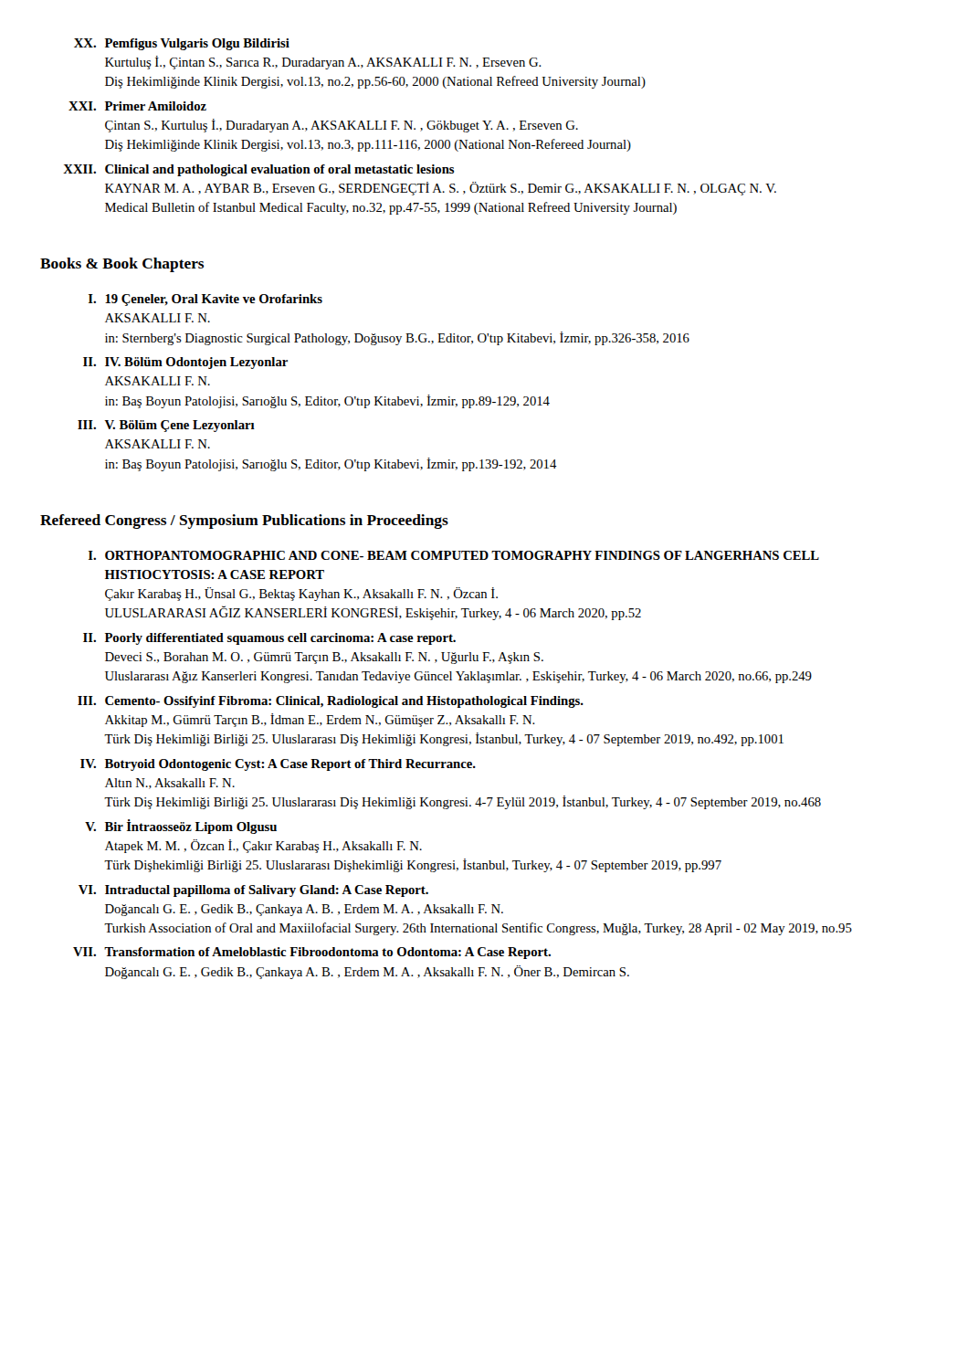XX.
Pemfigus Vulgaris Olgu Bildirisi
Kurtuluş İ., Çintan S., Sarıca R., Duradaryan A., AKSAKALLI F. N. , Erseven G.
Diş Hekimliğinde Klinik Dergisi, vol.13, no.2, pp.56-60, 2000 (National Refreed University Journal)
XXI.
Primer Amiloidoz
Çintan S., Kurtuluş İ., Duradaryan A., AKSAKALLI F. N. , Gökbuget Y. A. , Erseven G.
Diş Hekimliğinde Klinik Dergisi, vol.13, no.3, pp.111-116, 2000 (National Non-Refereed Journal)
XXII.
Clinical and pathological evaluation of oral metastatic lesions
KAYNAR M. A. , AYBAR B., Erseven G., SERDENGEÇTİ A. S. , Öztürk S., Demir G., AKSAKALLI F. N. , OLGAÇ N. V.
Medical Bulletin of Istanbul Medical Faculty, no.32, pp.47-55, 1999 (National Refreed University Journal)
Books & Book Chapters
I.
19 Çeneler, Oral Kavite ve Orofarinks
AKSAKALLI F. N.
in: Sternberg's Diagnostic Surgical Pathology, Doğusoy B.G., Editor, O'tıp Kitabevi, İzmir, pp.326-358, 2016
II.
IV. Bölüm Odontojen Lezyonlar
AKSAKALLI F. N.
in: Baş Boyun Patolojisi, Sarıoğlu S, Editor, O'tıp Kitabevi, İzmir, pp.89-129, 2014
III.
V. Bölüm Çene Lezyonları
AKSAKALLI F. N.
in: Baş Boyun Patolojisi, Sarıoğlu S, Editor, O'tıp Kitabevi, İzmir, pp.139-192, 2014
Refereed Congress / Symposium Publications in Proceedings
I.
ORTHOPANTOMOGRAPHIC AND CONE- BEAM COMPUTED TOMOGRAPHY FINDINGS OF LANGERHANS CELL HISTIOCYTOSIS: A CASE REPORT
Çakır Karabaş H., Ünsal G., Bektaş Kayhan K., Aksakallı F. N. , Özcan İ.
ULUSLARARASI AĞIZ KANSERLERİ KONGRESİ, Eskişehir, Turkey, 4 - 06 March 2020, pp.52
II.
Poorly differentiated squamous cell carcinoma: A case report.
Deveci S., Borahan M. O. , Gümrü Tarçın B., Aksakallı F. N. , Uğurlu F., Aşkın S.
Uluslararası Ağız Kanserleri Kongresi. Tanıdan Tedaviye Güncel Yaklaşımlar. , Eskişehir, Turkey, 4 - 06 March 2020, no.66, pp.249
III.
Cemento- Ossifyinf Fibroma: Clinical, Radiological and Histopathological Findings.
Akkitap M., Gümrü Tarçın B., İdman E., Erdem N., Gümüşer Z., Aksakallı F. N.
Türk Diş Hekimliği Birliği 25. Uluslararası Diş Hekimliği Kongresi, İstanbul, Turkey, 4 - 07 September 2019, no.492, pp.1001
IV.
Botryoid Odontogenic Cyst: A Case Report of Third Recurrance.
Altın N., Aksakallı F. N.
Türk Diş Hekimliği Birliği 25. Uluslararası Diş Hekimliği Kongresi. 4-7 Eylül 2019, İstanbul, Turkey, 4 - 07 September 2019, no.468
V.
Bir İntraosseöz Lipom Olgusu
Atapek M. M. , Özcan İ., Çakır Karabaş H., Aksakallı F. N.
Türk Dişhekimliği Birliği 25. Uluslararası Dişhekimliği Kongresi, İstanbul, Turkey, 4 - 07 September 2019, pp.997
VI.
Intraductal papilloma of Salivary Gland: A Case Report.
Doğancalı G. E. , Gedik B., Çankaya A. B. , Erdem M. A. , Aksakallı F. N.
Turkish Association of Oral and Maxiilofacial Surgery. 26th International Sentific Congress, Muğla, Turkey, 28 April - 02 May 2019, no.95
VII.
Transformation of Ameloblastic Fibroodontoma to Odontoma: A Case Report.
Doğancalı G. E. , Gedik B., Çankaya A. B. , Erdem M. A. , Aksakallı F. N. , Öner B., Demircan S.